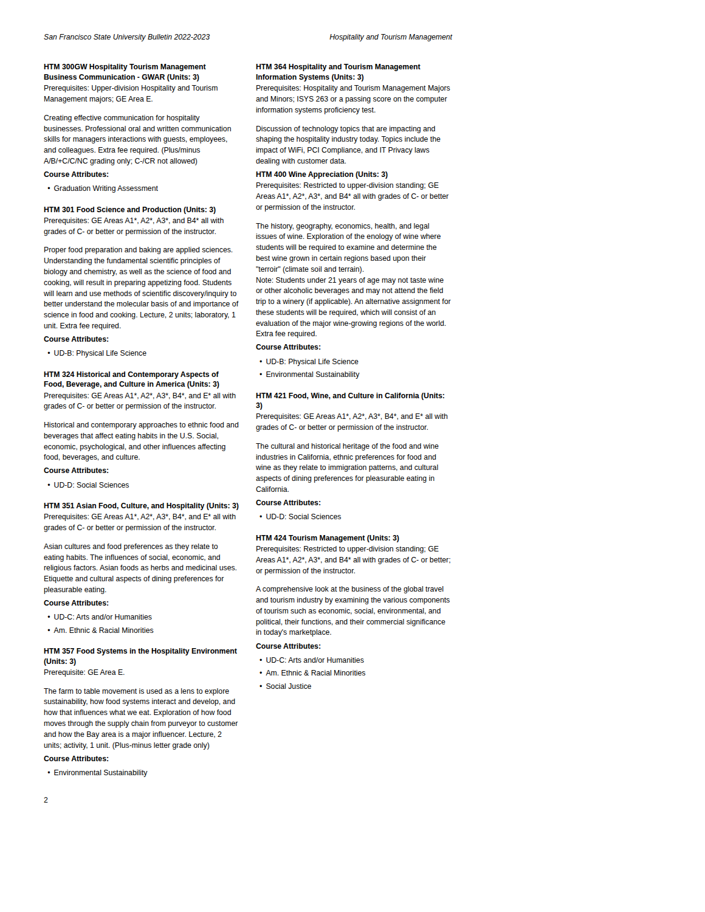San Francisco State University Bulletin 2022-2023 Hospitality and Tourism Management
HTM 300GW Hospitality Tourism Management Business Communication - GWAR (Units: 3)
Prerequisites: Upper-division Hospitality and Tourism Management majors; GE Area E.
Creating effective communication for hospitality businesses. Professional oral and written communication skills for managers interactions with guests, employees, and colleagues. Extra fee required. (Plus/minus A/B/+C/C/NC grading only; C-/CR not allowed)
Course Attributes:
Graduation Writing Assessment
HTM 301 Food Science and Production (Units: 3)
Prerequisites: GE Areas A1*, A2*, A3*, and B4* all with grades of C- or better or permission of the instructor.
Proper food preparation and baking are applied sciences. Understanding the fundamental scientific principles of biology and chemistry, as well as the science of food and cooking, will result in preparing appetizing food. Students will learn and use methods of scientific discovery/inquiry to better understand the molecular basis of and importance of science in food and cooking. Lecture, 2 units; laboratory, 1 unit. Extra fee required.
Course Attributes:
UD-B: Physical Life Science
HTM 324 Historical and Contemporary Aspects of Food, Beverage, and Culture in America (Units: 3)
Prerequisites: GE Areas A1*, A2*, A3*, B4*, and E* all with grades of C- or better or permission of the instructor.
Historical and contemporary approaches to ethnic food and beverages that affect eating habits in the U.S. Social, economic, psychological, and other influences affecting food, beverages, and culture.
Course Attributes:
UD-D: Social Sciences
HTM 351 Asian Food, Culture, and Hospitality (Units: 3)
Prerequisites: GE Areas A1*, A2*, A3*, B4*, and E* all with grades of C- or better or permission of the instructor.
Asian cultures and food preferences as they relate to eating habits. The influences of social, economic, and religious factors. Asian foods as herbs and medicinal uses. Etiquette and cultural aspects of dining preferences for pleasurable eating.
Course Attributes:
UD-C: Arts and/or Humanities
Am. Ethnic & Racial Minorities
HTM 357 Food Systems in the Hospitality Environment (Units: 3)
Prerequisite: GE Area E.
The farm to table movement is used as a lens to explore sustainability, how food systems interact and develop, and how that influences what we eat. Exploration of how food moves through the supply chain from purveyor to customer and how the Bay area is a major influencer. Lecture, 2 units; activity, 1 unit. (Plus-minus letter grade only)
Course Attributes:
Environmental Sustainability
HTM 364 Hospitality and Tourism Management Information Systems (Units: 3)
Prerequisites: Hospitality and Tourism Management Majors and Minors; ISYS 263 or a passing score on the computer information systems proficiency test.
Discussion of technology topics that are impacting and shaping the hospitality industry today. Topics include the impact of WiFi, PCI Compliance, and IT Privacy laws dealing with customer data.
HTM 400 Wine Appreciation (Units: 3)
Prerequisites: Restricted to upper-division standing; GE Areas A1*, A2*, A3*, and B4* all with grades of C- or better or permission of the instructor.
The history, geography, economics, health, and legal issues of wine. Exploration of the enology of wine where students will be required to examine and determine the best wine grown in certain regions based upon their "terroir" (climate soil and terrain).
Note: Students under 21 years of age may not taste wine or other alcoholic beverages and may not attend the field trip to a winery (if applicable). An alternative assignment for these students will be required, which will consist of an evaluation of the major wine-growing regions of the world. Extra fee required.
Course Attributes:
UD-B: Physical Life Science
Environmental Sustainability
HTM 421 Food, Wine, and Culture in California (Units: 3)
Prerequisites: GE Areas A1*, A2*, A3*, B4*, and E* all with grades of C- or better or permission of the instructor.
The cultural and historical heritage of the food and wine industries in California, ethnic preferences for food and wine as they relate to immigration patterns, and cultural aspects of dining preferences for pleasurable eating in California.
Course Attributes:
UD-D: Social Sciences
HTM 424 Tourism Management (Units: 3)
Prerequisites: Restricted to upper-division standing; GE Areas A1*, A2*, A3*, and B4* all with grades of C- or better; or permission of the instructor.
A comprehensive look at the business of the global travel and tourism industry by examining the various components of tourism such as economic, social, environmental, and political, their functions, and their commercial significance in today's marketplace.
Course Attributes:
UD-C: Arts and/or Humanities
Am. Ethnic & Racial Minorities
Social Justice
2